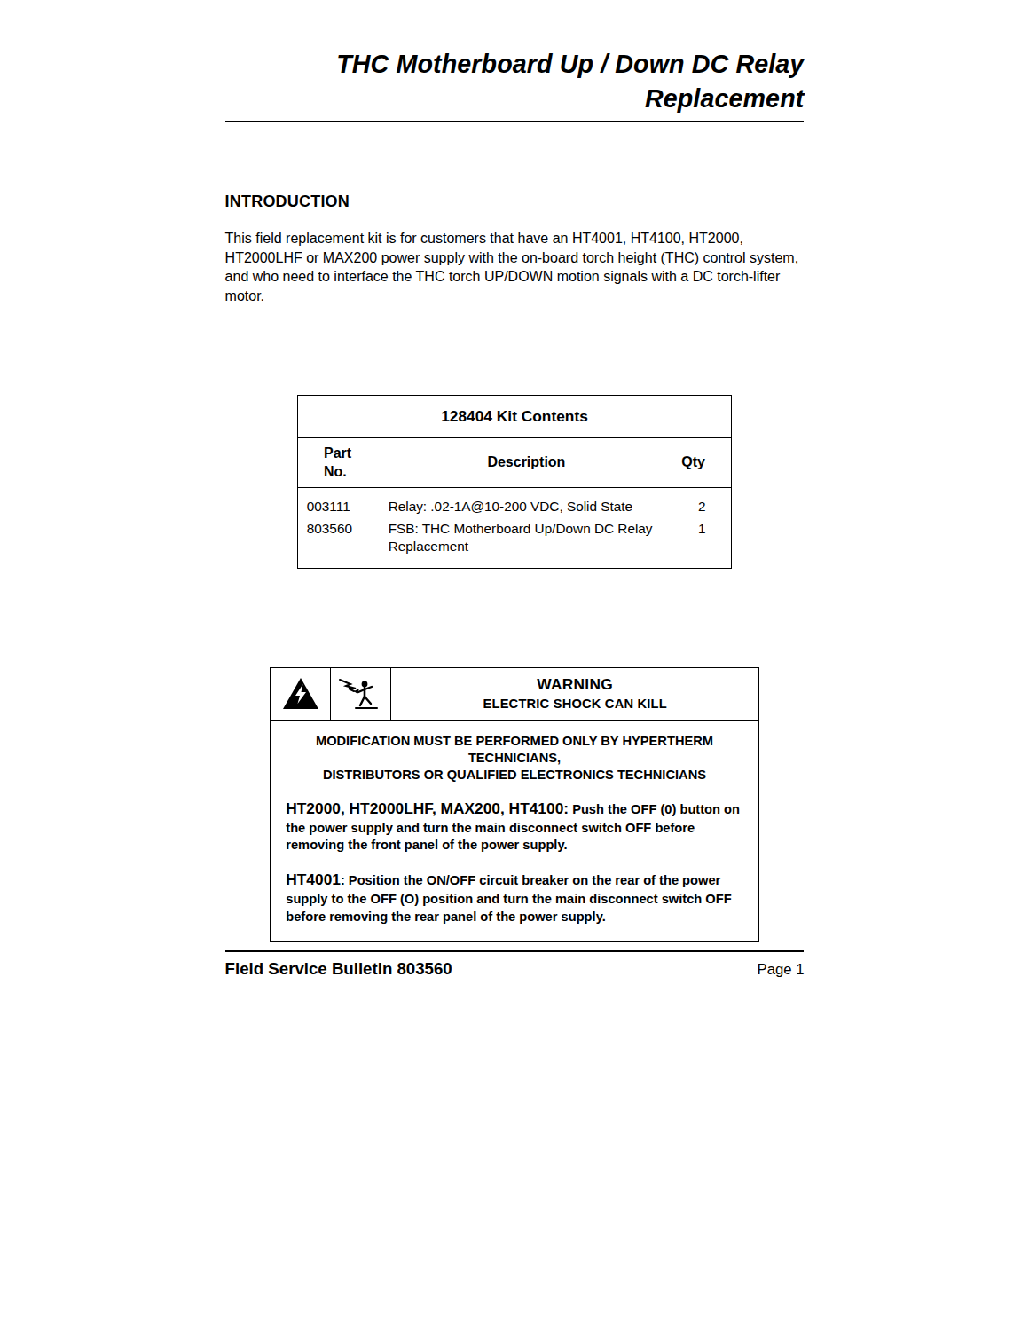THC Motherboard Up / Down DC Relay Replacement
INTRODUCTION
This field replacement kit is for customers that have an HT4001, HT4100, HT2000, HT2000LHF or MAX200 power supply with the on-board torch height (THC) control system, and who need to interface the THC torch UP/DOWN motion signals with a DC torch-lifter motor.
| 128404 Kit Contents |
| --- |
| Part No. | Description | Qty |
| 003111 | Relay: .02-1A@10-200 VDC, Solid State | 2 |
| 803560 | FSB: THC Motherboard Up/Down DC Relay Replacement | 1 |
| | | WARNING ELECTRIC SHOCK CAN KILL |
| MODIFICATION MUST BE PERFORMED ONLY BY HYPERTHERM TECHNICIANS, DISTRIBUTORS OR QUALIFIED ELECTRONICS TECHNICIANS HT2000, HT2000LHF, MAX200, HT4100: Push the OFF (0) button on the power supply and turn the main disconnect switch OFF before removing the front panel of the power supply. HT4001 : Position the ON/OFF circuit breaker on the rear of the power supply to the OFF (O) position and turn the main disconnect switch OFF before removing the rear panel of the power supply. |
Field Service Bulletin 803560 Page 1